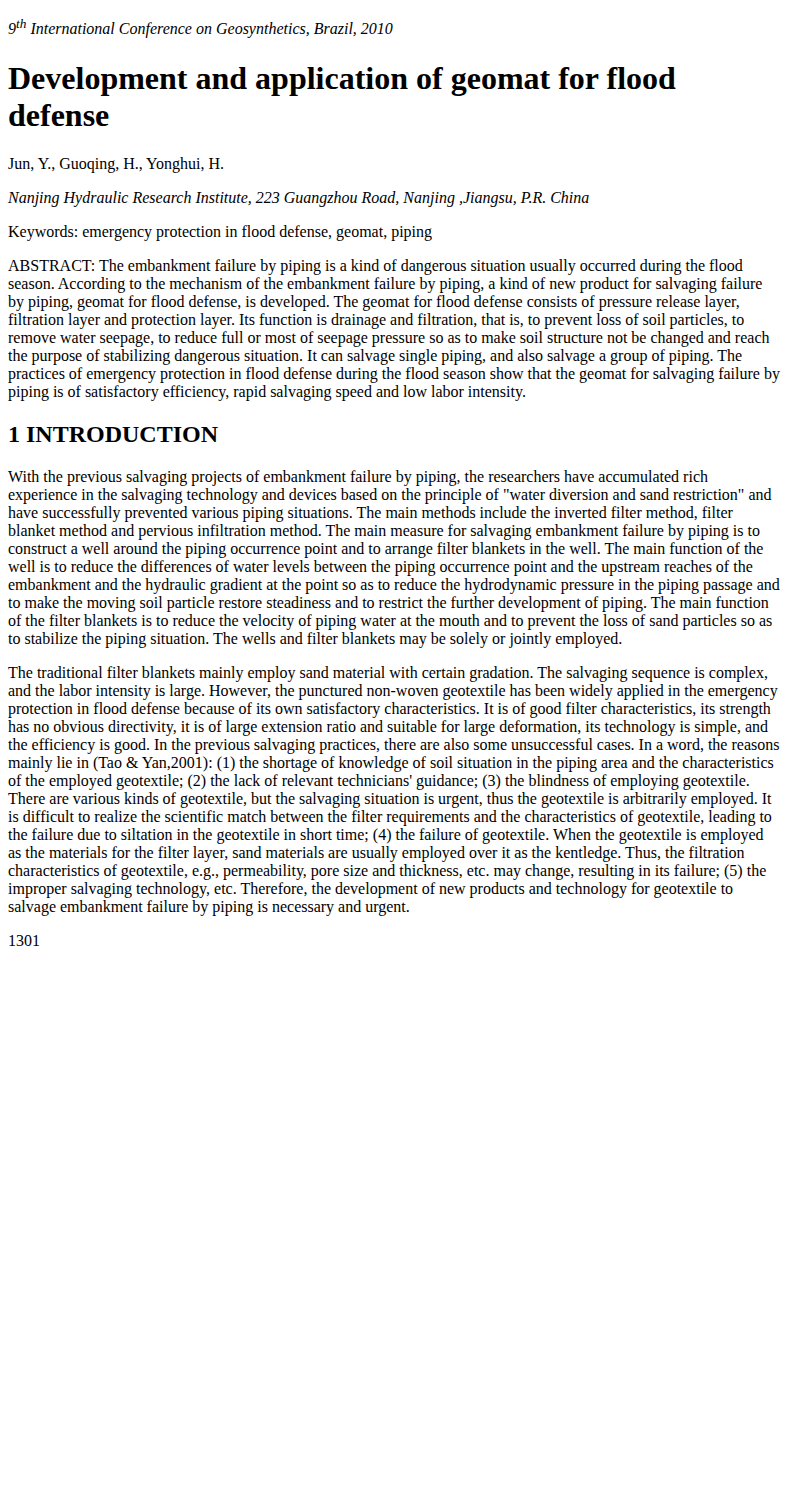9th International Conference on Geosynthetics, Brazil, 2010
Development and application of geomat for flood defense
Jun, Y., Guoqing, H., Yonghui, H.
Nanjing Hydraulic Research Institute, 223 Guangzhou Road, Nanjing ,Jiangsu, P.R. China
Keywords: emergency protection in flood defense, geomat, piping
ABSTRACT: The embankment failure by piping is a kind of dangerous situation usually occurred during the flood season. According to the mechanism of the embankment failure by piping, a kind of new product for salvaging failure by piping, geomat for flood defense, is developed. The geomat for flood defense consists of pressure release layer, filtration layer and protection layer. Its function is drainage and filtration, that is, to prevent loss of soil particles, to remove water seepage, to reduce full or most of seepage pressure so as to make soil structure not be changed and reach the purpose of stabilizing dangerous situation. It can salvage single piping, and also salvage a group of piping. The practices of emergency protection in flood defense during the flood season show that the geomat for salvaging failure by piping is of satisfactory efficiency, rapid salvaging speed and low labor intensity.
1 INTRODUCTION
With the previous salvaging projects of embankment failure by piping, the researchers have accumulated rich experience in the salvaging technology and devices based on the principle of "water diversion and sand restriction" and have successfully prevented various piping situations. The main methods include the inverted filter method, filter blanket method and pervious infiltration method. The main measure for salvaging embankment failure by piping is to construct a well around the piping occurrence point and to arrange filter blankets in the well. The main function of the well is to reduce the differences of water levels between the piping occurrence point and the upstream reaches of the embankment and the hydraulic gradient at the point so as to reduce the hydrodynamic pressure in the piping passage and to make the moving soil particle restore steadiness and to restrict the further development of piping. The main function of the filter blankets is to reduce the velocity of piping water at the mouth and to prevent the loss of sand particles so as to stabilize the piping situation. The wells and filter blankets may be solely or jointly employed.
The traditional filter blankets mainly employ sand material with certain gradation. The salvaging sequence is complex, and the labor intensity is large. However, the punctured non-woven geotextile has been widely applied in the emergency protection in flood defense because of its own satisfactory characteristics. It is of good filter characteristics, its strength has no obvious directivity, it is of large extension ratio and suitable for large deformation, its technology is simple, and the efficiency is good. In the previous salvaging practices, there are also some unsuccessful cases. In a word, the reasons mainly lie in (Tao & Yan,2001): (1) the shortage of knowledge of soil situation in the piping area and the characteristics of the employed geotextile; (2) the lack of relevant technicians' guidance; (3) the blindness of employing geotextile. There are various kinds of geotextile, but the salvaging situation is urgent, thus the geotextile is arbitrarily employed. It is difficult to realize the scientific match between the filter requirements and the characteristics of geotextile, leading to the failure due to siltation in the geotextile in short time; (4) the failure of geotextile. When the geotextile is employed as the materials for the filter layer, sand materials are usually employed over it as the kentledge. Thus, the filtration characteristics of geotextile, e.g., permeability, pore size and thickness, etc. may change, resulting in its failure; (5) the improper salvaging technology, etc. Therefore, the development of new products and technology for geotextile to salvage embankment failure by piping is necessary and urgent.
1301